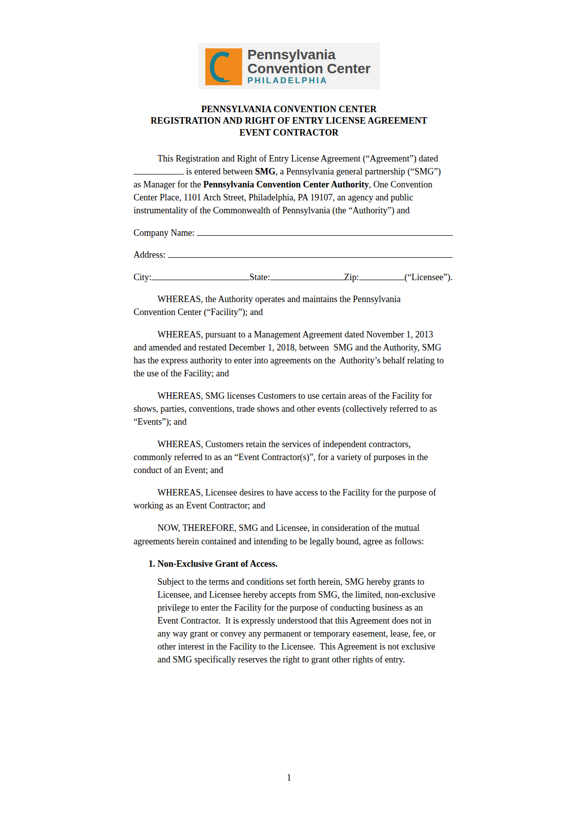Pennsylvania Convention Center PHILADELPHIA
PENNSYLVANIA CONVENTION CENTER
REGISTRATION AND RIGHT OF ENTRY LICENSE AGREEMENT
EVENT CONTRACTOR
This Registration and Right of Entry License Agreement (“Agreement”) dated is entered between SMG, a Pennsylvania general partnership (“SMG”) as Manager for the Pennsylvania Convention Center Authority, One Convention Center Place, 1101 Arch Street, Philadelphia, PA 19107, an agency and public instrumentality of the Commonwealth of Pennsylvania (the “Authority”) and
Company Name:
Address:
City: State: Zip: (“Licensee”).
WHEREAS, the Authority operates and maintains the Pennsylvania Convention Center (“Facility”); and
WHEREAS, pursuant to a Management Agreement dated November 1, 2013 and amended and restated December 1, 2018, between SMG and the Authority, SMG has the express authority to enter into agreements on the Authority’s behalf relating to the use of the Facility; and
WHEREAS, SMG licenses Customers to use certain areas of the Facility for shows, parties, conventions, trade shows and other events (collectively referred to as “Events”); and
WHEREAS, Customers retain the services of independent contractors, commonly referred to as an “Event Contractor(s)”, for a variety of purposes in the conduct of an Event; and
WHEREAS, Licensee desires to have access to the Facility for the purpose of working as an Event Contractor; and
NOW, THEREFORE, SMG and Licensee, in consideration of the mutual agreements herein contained and intending to be legally bound, agree as follows:
Non-Exclusive Grant of Access. Subject to the terms and conditions set forth herein, SMG hereby grants to Licensee, and Licensee hereby accepts from SMG, the limited, non-exclusive privilege to enter the Facility for the purpose of conducting business as an Event Contractor. It is expressly understood that this Agreement does not in any way grant or convey any permanent or temporary easement, lease, fee, or other interest in the Facility to the Licensee. This Agreement is not exclusive and SMG specifically reserves the right to grant other rights of entry.
1